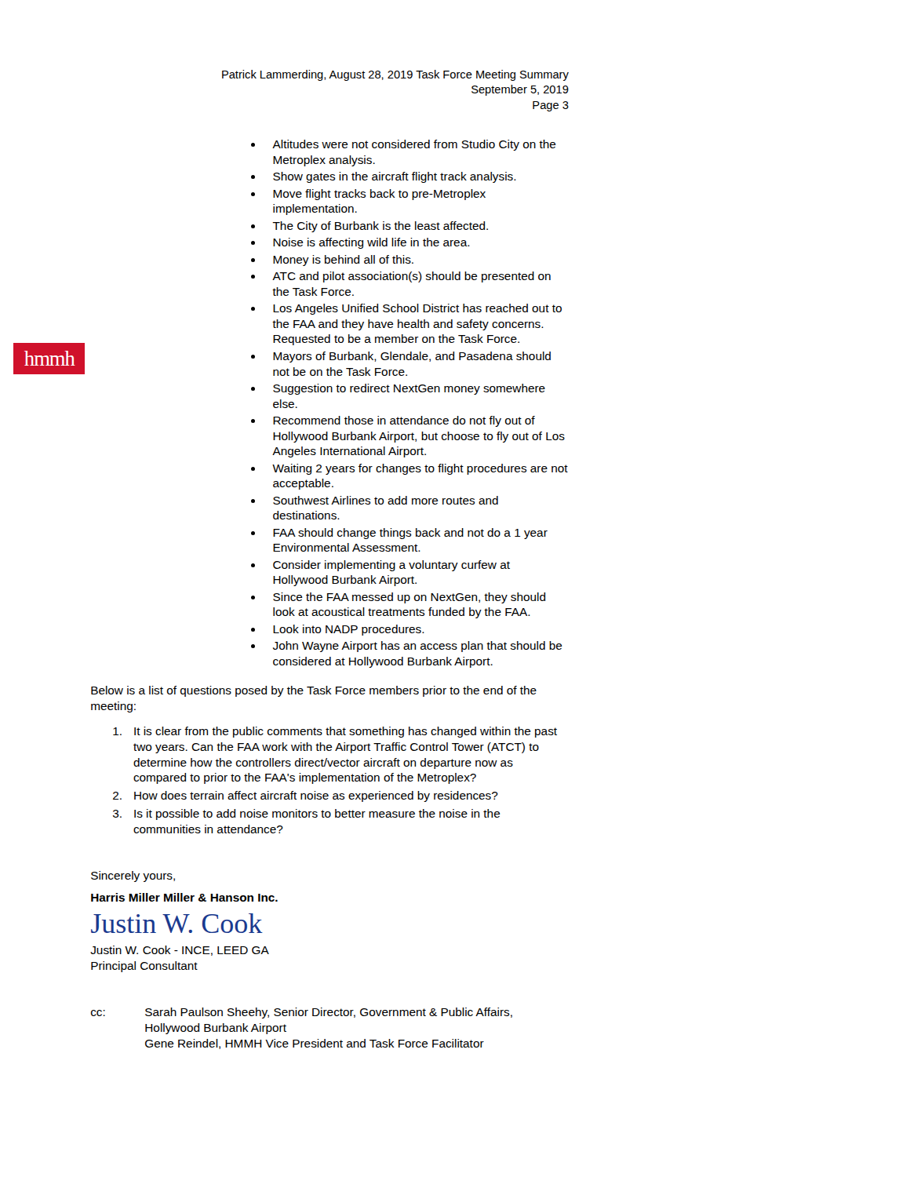Patrick Lammerding, August 28, 2019 Task Force Meeting Summary
September 5, 2019
Page 3
hmmh
Altitudes were not considered from Studio City on the Metroplex analysis.
Show gates in the aircraft flight track analysis.
Move flight tracks back to pre-Metroplex implementation.
The City of Burbank is the least affected.
Noise is affecting wild life in the area.
Money is behind all of this.
ATC and pilot association(s) should be presented on the Task Force.
Los Angeles Unified School District has reached out to the FAA and they have health and safety concerns. Requested to be a member on the Task Force.
Mayors of Burbank, Glendale, and Pasadena should not be on the Task Force.
Suggestion to redirect NextGen money somewhere else.
Recommend those in attendance do not fly out of Hollywood Burbank Airport, but choose to fly out of Los Angeles International Airport.
Waiting 2 years for changes to flight procedures are not acceptable.
Southwest Airlines to add more routes and destinations.
FAA should change things back and not do a 1 year Environmental Assessment.
Consider implementing a voluntary curfew at Hollywood Burbank Airport.
Since the FAA messed up on NextGen, they should look at acoustical treatments funded by the FAA.
Look into NADP procedures.
John Wayne Airport has an access plan that should be considered at Hollywood Burbank Airport.
Below is a list of questions posed by the Task Force members prior to the end of the meeting:
It is clear from the public comments that something has changed within the past two years. Can the FAA work with the Airport Traffic Control Tower (ATCT) to determine how the controllers direct/vector aircraft on departure now as compared to prior to the FAA's implementation of the Metroplex?
How does terrain affect aircraft noise as experienced by residences?
Is it possible to add noise monitors to better measure the noise in the communities in attendance?
Sincerely yours,
Harris Miller Miller & Hanson Inc.
Justin W. Cook
Justin W. Cook - INCE, LEED GA
Principal Consultant
| cc: | Sarah Paulson Sheehy, Senior Director, Government & Public Affairs, Hollywood Burbank Airport Gene Reindel, HMMH Vice President and Task Force Facilitator |